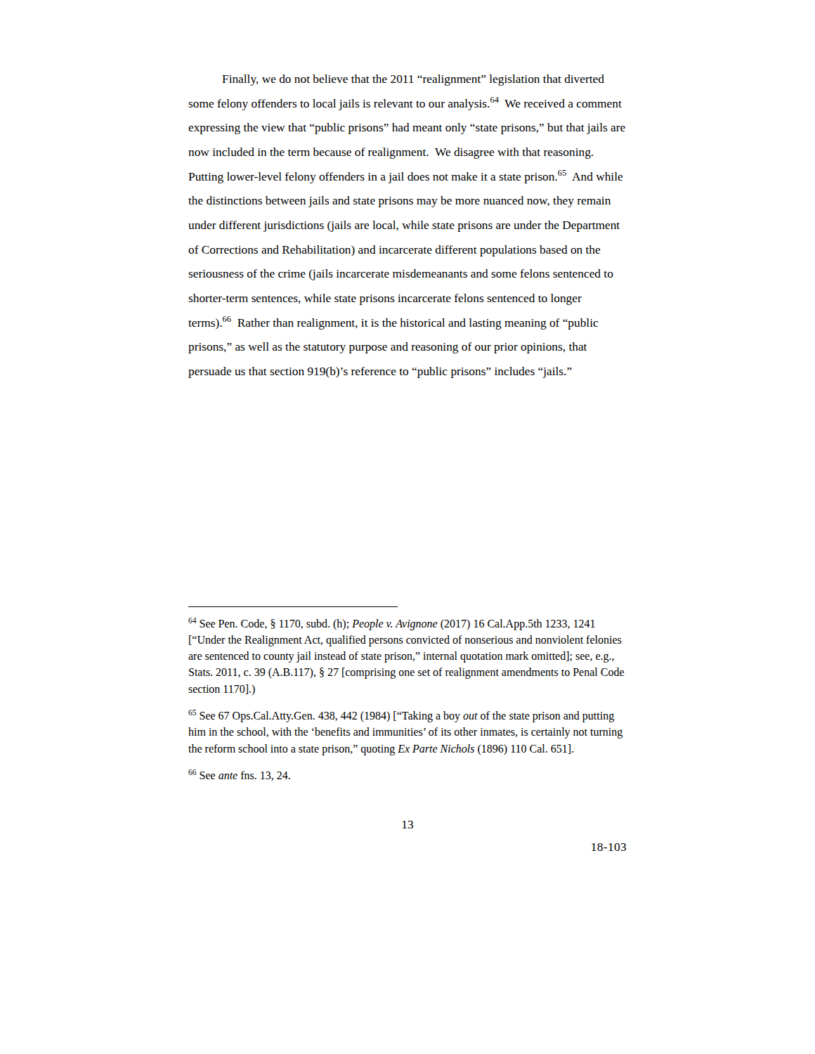Finally, we do not believe that the 2011 “realignment” legislation that diverted some felony offenders to local jails is relevant to our analysis.64 We received a comment expressing the view that “public prisons” had meant only “state prisons,” but that jails are now included in the term because of realignment. We disagree with that reasoning. Putting lower-level felony offenders in a jail does not make it a state prison.65 And while the distinctions between jails and state prisons may be more nuanced now, they remain under different jurisdictions (jails are local, while state prisons are under the Department of Corrections and Rehabilitation) and incarcerate different populations based on the seriousness of the crime (jails incarcerate misdemeanants and some felons sentenced to shorter-term sentences, while state prisons incarcerate felons sentenced to longer terms).66 Rather than realignment, it is the historical and lasting meaning of “public prisons,” as well as the statutory purpose and reasoning of our prior opinions, that persuade us that section 919(b)’s reference to “public prisons” includes “jails.”
64 See Pen. Code, § 1170, subd. (h); People v. Avignone (2017) 16 Cal.App.5th 1233, 1241 [“Under the Realignment Act, qualified persons convicted of nonserious and nonviolent felonies are sentenced to county jail instead of state prison,” internal quotation mark omitted]; see, e.g., Stats. 2011, c. 39 (A.B.117), § 27 [comprising one set of realignment amendments to Penal Code section 1170].)
65 See 67 Ops.Cal.Atty.Gen. 438, 442 (1984) [“Taking a boy out of the state prison and putting him in the school, with the ‘benefits and immunities’ of its other inmates, is certainly not turning the reform school into a state prison,” quoting Ex Parte Nichols (1896) 110 Cal. 651].
66 See ante fns. 13, 24.
13
18-103